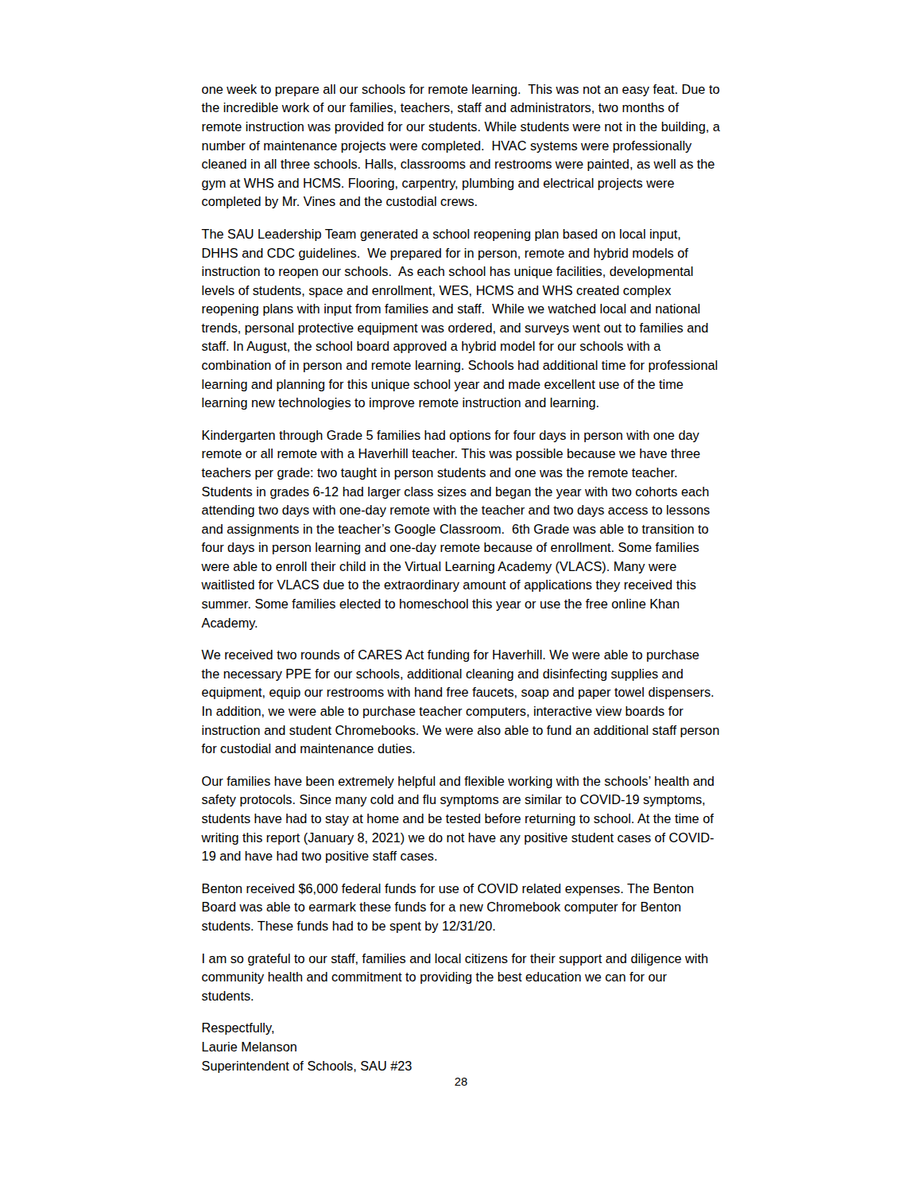one week to prepare all our schools for remote learning. This was not an easy feat. Due to the incredible work of our families, teachers, staff and administrators, two months of remote instruction was provided for our students. While students were not in the building, a number of maintenance projects were completed. HVAC systems were professionally cleaned in all three schools. Halls, classrooms and restrooms were painted, as well as the gym at WHS and HCMS. Flooring, carpentry, plumbing and electrical projects were completed by Mr. Vines and the custodial crews.
The SAU Leadership Team generated a school reopening plan based on local input, DHHS and CDC guidelines. We prepared for in person, remote and hybrid models of instruction to reopen our schools. As each school has unique facilities, developmental levels of students, space and enrollment, WES, HCMS and WHS created complex reopening plans with input from families and staff. While we watched local and national trends, personal protective equipment was ordered, and surveys went out to families and staff. In August, the school board approved a hybrid model for our schools with a combination of in person and remote learning. Schools had additional time for professional learning and planning for this unique school year and made excellent use of the time learning new technologies to improve remote instruction and learning.
Kindergarten through Grade 5 families had options for four days in person with one day remote or all remote with a Haverhill teacher. This was possible because we have three teachers per grade: two taught in person students and one was the remote teacher. Students in grades 6-12 had larger class sizes and began the year with two cohorts each attending two days with one-day remote with the teacher and two days access to lessons and assignments in the teacher’s Google Classroom. 6th Grade was able to transition to four days in person learning and one-day remote because of enrollment. Some families were able to enroll their child in the Virtual Learning Academy (VLACS). Many were waitlisted for VLACS due to the extraordinary amount of applications they received this summer. Some families elected to homeschool this year or use the free online Khan Academy.
We received two rounds of CARES Act funding for Haverhill. We were able to purchase the necessary PPE for our schools, additional cleaning and disinfecting supplies and equipment, equip our restrooms with hand free faucets, soap and paper towel dispensers. In addition, we were able to purchase teacher computers, interactive view boards for instruction and student Chromebooks. We were also able to fund an additional staff person for custodial and maintenance duties.
Our families have been extremely helpful and flexible working with the schools’ health and safety protocols. Since many cold and flu symptoms are similar to COVID-19 symptoms, students have had to stay at home and be tested before returning to school. At the time of writing this report (January 8, 2021) we do not have any positive student cases of COVID-19 and have had two positive staff cases.
Benton received $6,000 federal funds for use of COVID related expenses. The Benton Board was able to earmark these funds for a new Chromebook computer for Benton students. These funds had to be spent by 12/31/20.
I am so grateful to our staff, families and local citizens for their support and diligence with community health and commitment to providing the best education we can for our students.
Respectfully,
Laurie Melanson
Superintendent of Schools, SAU #23
28